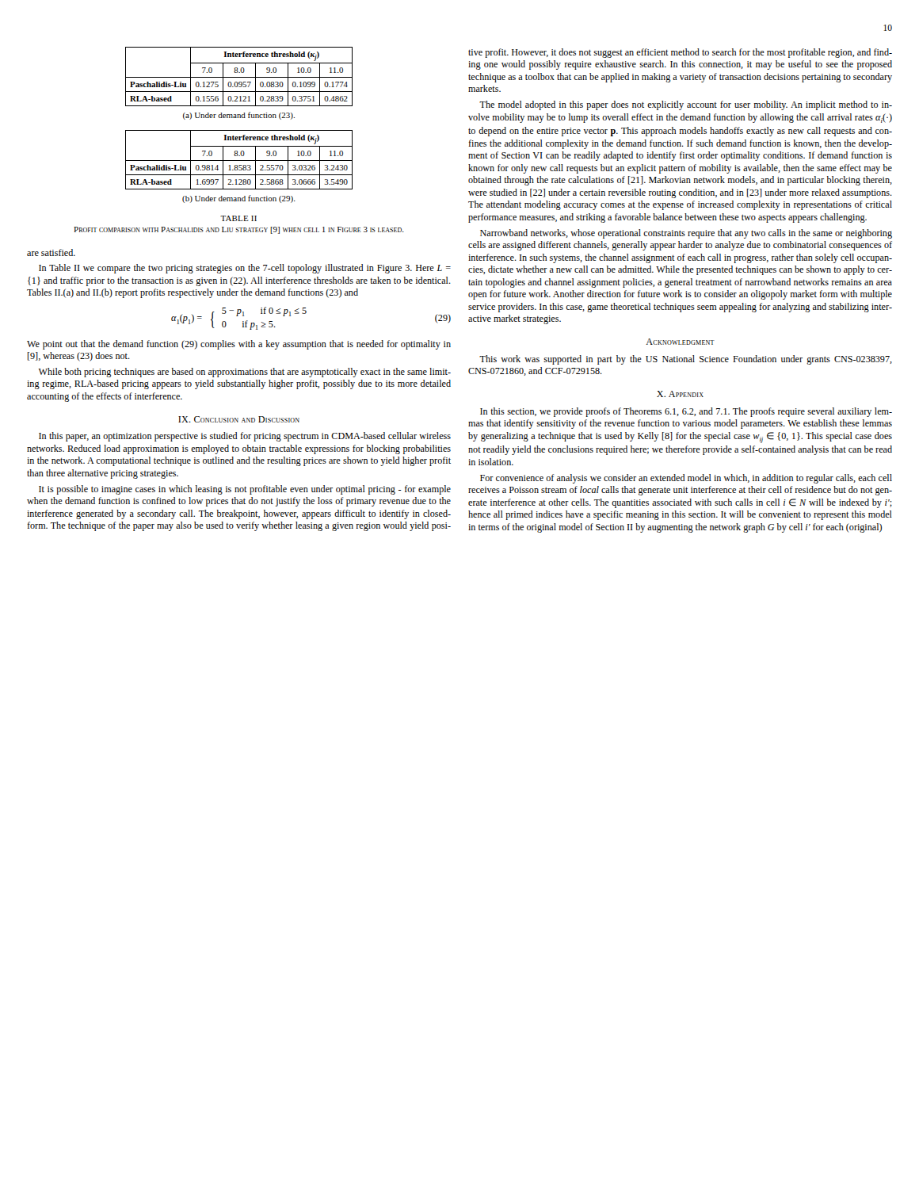10
| | Interference threshold ( κ j ) |
| | 7.0 | 8.0 | 9.0 | 10.0 | 11.0 |
| Paschalidis-Liu | 0.1275 | 0.0957 | 0.0830 | 0.1099 | 0.1774 |
| RLA-based | 0.1556 | 0.2121 | 0.2839 | 0.3751 | 0.4862 |
(a) Under demand function (23).
| | Interference threshold ( κ j ) |
| | 7.0 | 8.0 | 9.0 | 10.0 | 11.0 |
| Paschalidis-Liu | 0.9814 | 1.8583 | 2.5570 | 3.0326 | 3.2430 |
| RLA-based | 1.6997 | 2.1280 | 2.5868 | 3.0666 | 3.5490 |
(b) Under demand function (29).
TABLE II Profit comparison with Paschalidis and Liu strategy [9] when cell 1 in Figure 3 is leased.
are satisfied.
In Table II we compare the two pricing strategies on the 7-cell topology illustrated in Figure 3. Here L = {1} and traffic prior to the transaction is as given in (22). All interference thresholds are taken to be identical. Tables II.(a) and II.(b) report profits respectively under the demand functions (23) and
α1(p1) = { 5 − p1if 0 ≤ p1 ≤ 5
0if p1 ≥ 5. (29)
We point out that the demand function (29) complies with a key assumption that is needed for optimality in [9], whereas (23) does not.
While both pricing techniques are based on approximations that are asymptotically exact in the same limiting regime, RLA-based pricing appears to yield substantially higher profit, possibly due to its more detailed accounting of the effects of interference.
IX. Conclusion and Discussion
In this paper, an optimization perspective is studied for pricing spectrum in CDMA-based cellular wireless networks. Reduced load approximation is employed to obtain tractable expressions for blocking probabilities in the network. A computational technique is outlined and the resulting prices are shown to yield higher profit than three alternative pricing strategies.
It is possible to imagine cases in which leasing is not profitable even under optimal pricing - for example when the demand function is confined to low prices that do not justify the loss of primary revenue due to the interference generated by a secondary call. The breakpoint, however, appears difficult to identify in closed-form. The technique of the paper may also be used to verify whether leasing a given region would yield positive profit. However, it does not suggest an efficient method to search for the most profitable region, and finding one would possibly require exhaustive search. In this connection, it may be useful to see the proposed technique as a toolbox that can be applied in making a variety of transaction decisions pertaining to secondary markets.
The model adopted in this paper does not explicitly account for user mobility. An implicit method to involve mobility may be to lump its overall effect in the demand function by allowing the call arrival rates αi(·) to depend on the entire price vector p. This approach models handoffs exactly as new call requests and confines the additional complexity in the demand function. If such demand function is known, then the development of Section VI can be readily adapted to identify first order optimality conditions. If demand function is known for only new call requests but an explicit pattern of mobility is available, then the same effect may be obtained through the rate calculations of [21]. Markovian network models, and in particular blocking therein, were studied in [22] under a certain reversible routing condition, and in [23] under more relaxed assumptions. The attendant modeling accuracy comes at the expense of increased complexity in representations of critical performance measures, and striking a favorable balance between these two aspects appears challenging.
Narrowband networks, whose operational constraints require that any two calls in the same or neighboring cells are assigned different channels, generally appear harder to analyze due to combinatorial consequences of interference. In such systems, the channel assignment of each call in progress, rather than solely cell occupancies, dictate whether a new call can be admitted. While the presented techniques can be shown to apply to certain topologies and channel assignment policies, a general treatment of narrowband networks remains an area open for future work. Another direction for future work is to consider an oligopoly market form with multiple service providers. In this case, game theoretical techniques seem appealing for analyzing and stabilizing interactive market strategies.
Acknowledgment
This work was supported in part by the US National Science Foundation under grants CNS-0238397, CNS-0721860, and CCF-0729158.
X. Appendix
In this section, we provide proofs of Theorems 6.1, 6.2, and 7.1. The proofs require several auxiliary lemmas that identify sensitivity of the revenue function to various model parameters. We establish these lemmas by generalizing a technique that is used by Kelly [8] for the special case wij ∈ {0, 1}. This special case does not readily yield the conclusions required here; we therefore provide a self-contained analysis that can be read in isolation.
For convenience of analysis we consider an extended model in which, in addition to regular calls, each cell receives a Poisson stream of local calls that generate unit interference at their cell of residence but do not generate interference at other cells. The quantities associated with such calls in cell i ∈ N will be indexed by i′; hence all primed indices have a specific meaning in this section. It will be convenient to represent this model in terms of the original model of Section II by augmenting the network graph G by cell i′ for each (original)